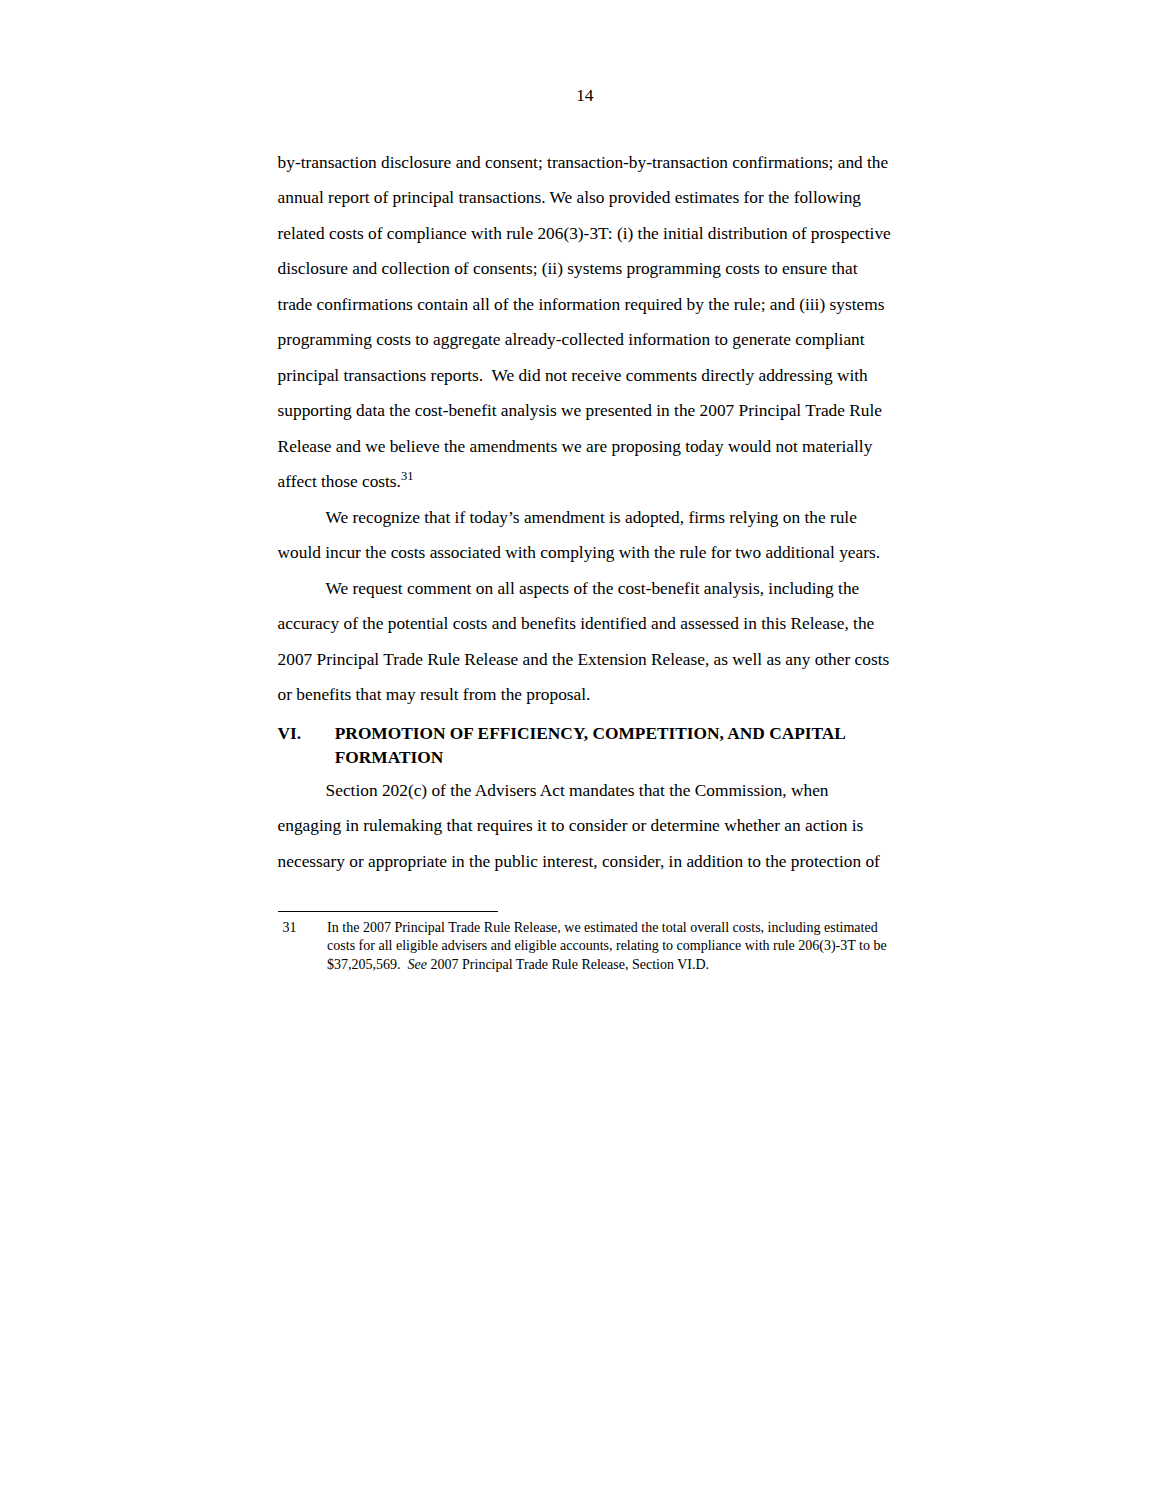14
by-transaction disclosure and consent; transaction-by-transaction confirmations; and the annual report of principal transactions. We also provided estimates for the following related costs of compliance with rule 206(3)-3T: (i) the initial distribution of prospective disclosure and collection of consents; (ii) systems programming costs to ensure that trade confirmations contain all of the information required by the rule; and (iii) systems programming costs to aggregate already-collected information to generate compliant principal transactions reports. We did not receive comments directly addressing with supporting data the cost-benefit analysis we presented in the 2007 Principal Trade Rule Release and we believe the amendments we are proposing today would not materially affect those costs.31
We recognize that if today’s amendment is adopted, firms relying on the rule would incur the costs associated with complying with the rule for two additional years.
We request comment on all aspects of the cost-benefit analysis, including the accuracy of the potential costs and benefits identified and assessed in this Release, the 2007 Principal Trade Rule Release and the Extension Release, as well as any other costs or benefits that may result from the proposal.
VI. PROMOTION OF EFFICIENCY, COMPETITION, AND CAPITAL FORMATION
Section 202(c) of the Advisers Act mandates that the Commission, when engaging in rulemaking that requires it to consider or determine whether an action is necessary or appropriate in the public interest, consider, in addition to the protection of
31 In the 2007 Principal Trade Rule Release, we estimated the total overall costs, including estimated costs for all eligible advisers and eligible accounts, relating to compliance with rule 206(3)-3T to be $37,205,569. See 2007 Principal Trade Rule Release, Section VI.D.